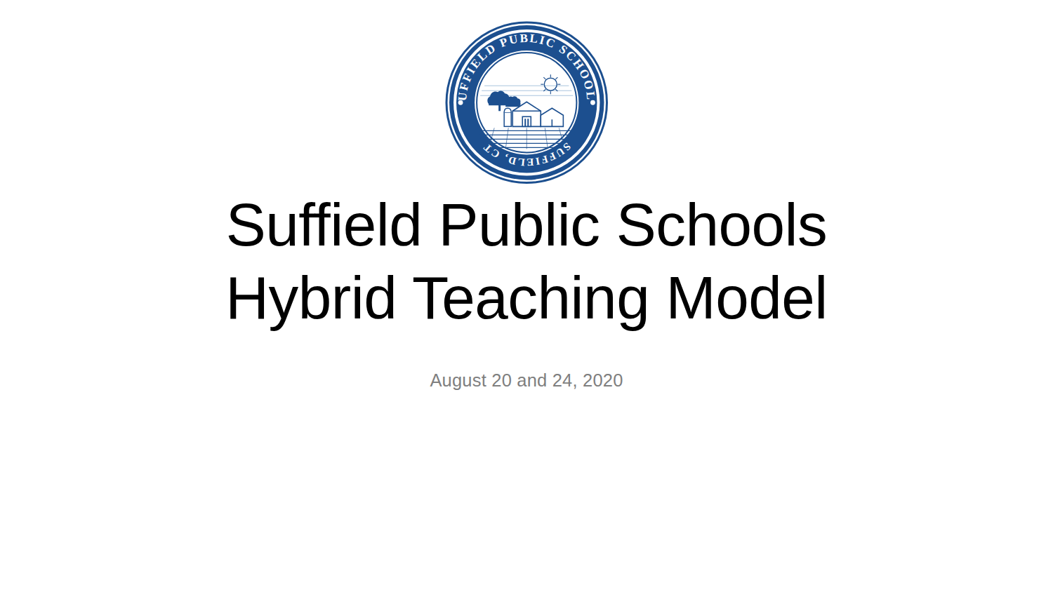Suffield Public Schools, Suffield, CT seal SUFFIELD PUBLIC SCHOOLS SUFFIELD, CT
Suffield Public Schools Hybrid Teaching Model
August 20 and 24, 2020